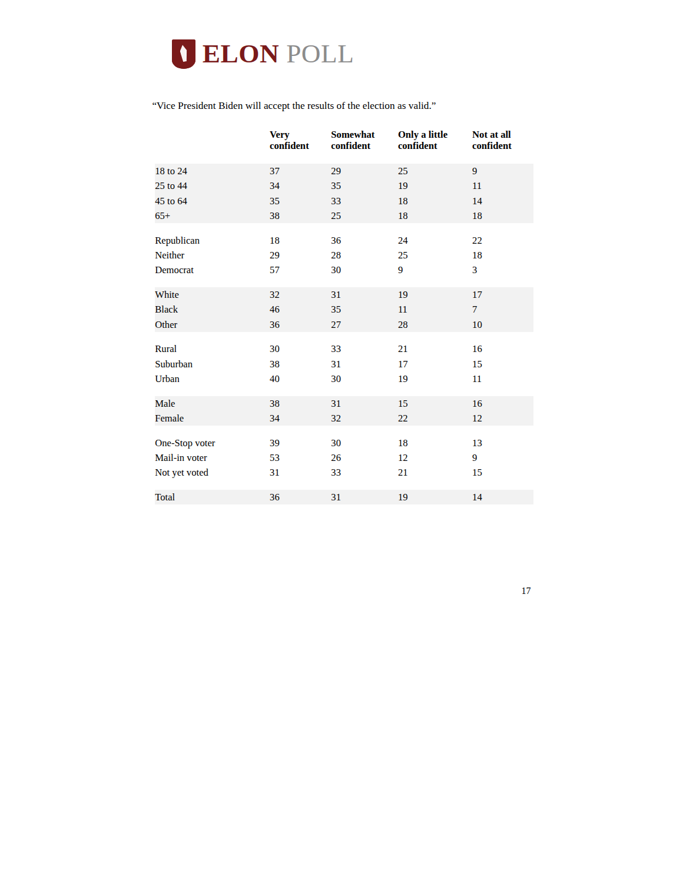ELON POLL
“Vice President Biden will accept the results of the election as valid.”
| | Very confident | Somewhat confident | Only a little confident | Not at all confident |
| --- | --- | --- | --- | --- |
| 18 to 24 | 37 | 29 | 25 | 9 |
| 25 to 44 | 34 | 35 | 19 | 11 |
| 45 to 64 | 35 | 33 | 18 | 14 |
| 65+ | 38 | 25 | 18 | 18 |
| Republican | 18 | 36 | 24 | 22 |
| Neither | 29 | 28 | 25 | 18 |
| Democrat | 57 | 30 | 9 | 3 |
| White | 32 | 31 | 19 | 17 |
| Black | 46 | 35 | 11 | 7 |
| Other | 36 | 27 | 28 | 10 |
| Rural | 30 | 33 | 21 | 16 |
| Suburban | 38 | 31 | 17 | 15 |
| Urban | 40 | 30 | 19 | 11 |
| Male | 38 | 31 | 15 | 16 |
| Female | 34 | 32 | 22 | 12 |
| One-Stop voter | 39 | 30 | 18 | 13 |
| Mail-in voter | 53 | 26 | 12 | 9 |
| Not yet voted | 31 | 33 | 21 | 15 |
| Total | 36 | 31 | 19 | 14 |
17